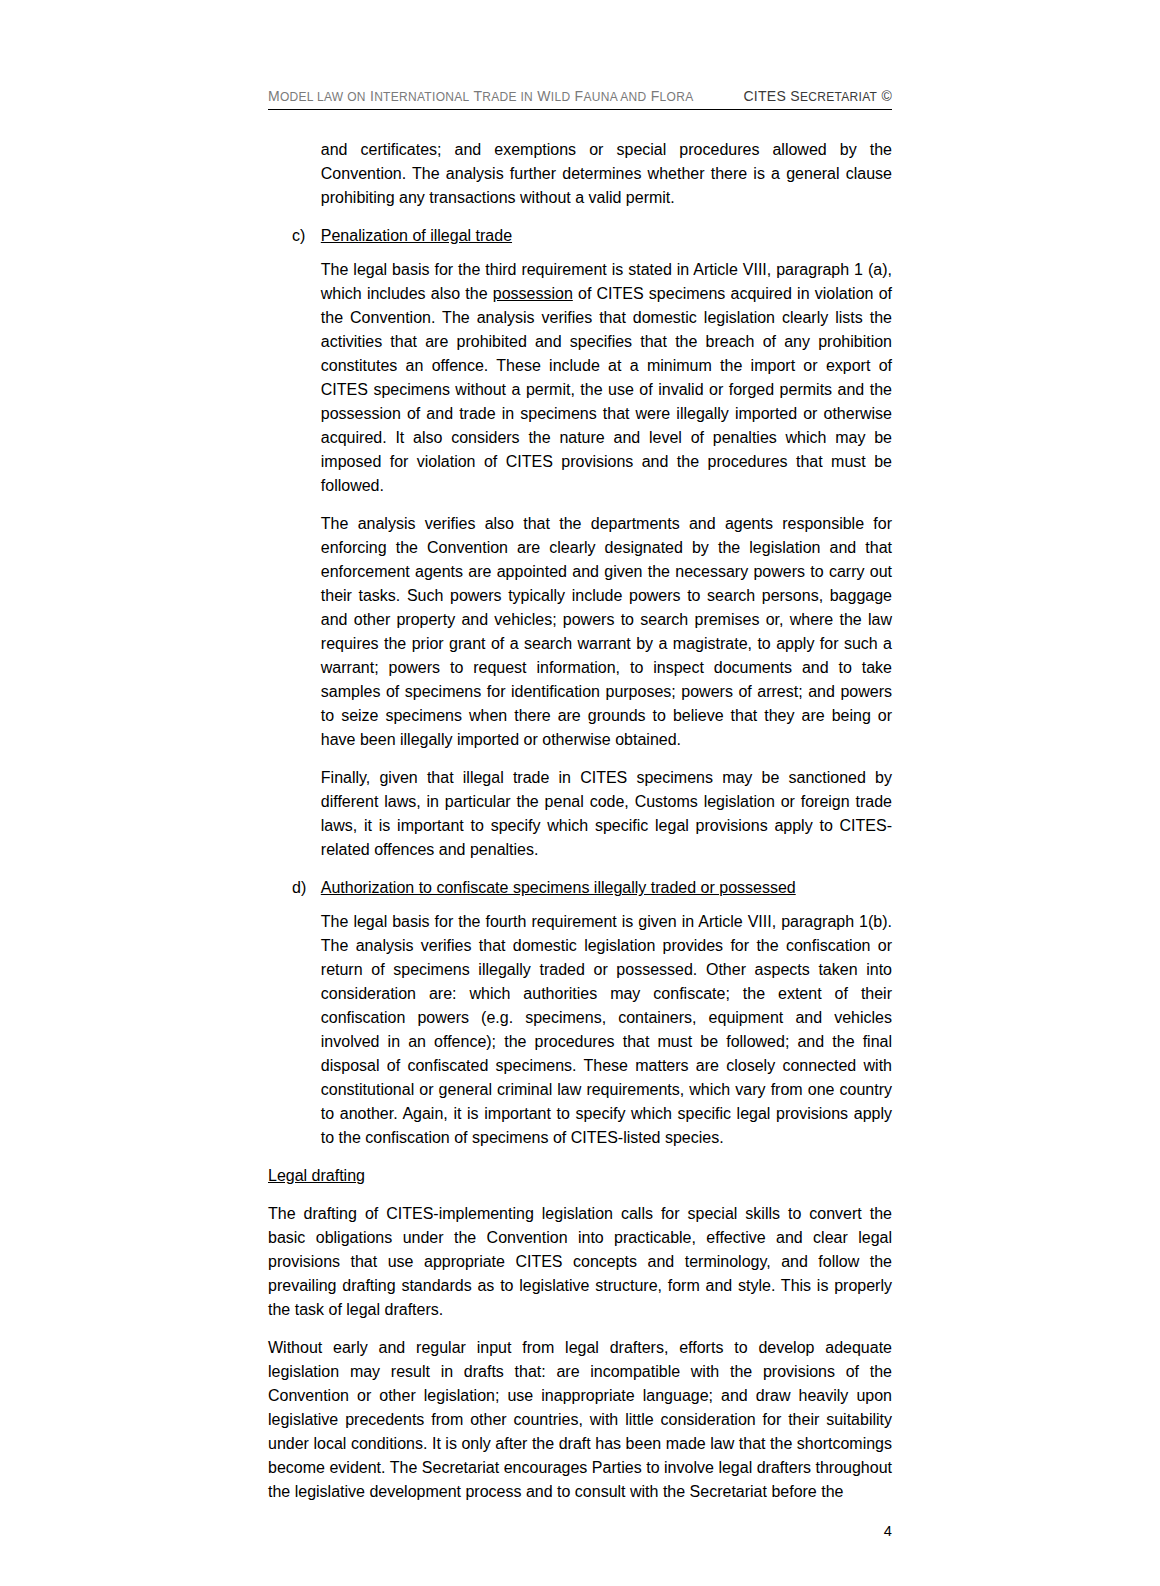MODEL LAW ON INTERNATIONAL TRADE IN WILD FAUNA AND FLORA CITES SECRETARIAT ©
and certificates; and exemptions or special procedures allowed by the Convention. The analysis further determines whether there is a general clause prohibiting any transactions without a valid permit.
c) Penalization of illegal trade
The legal basis for the third requirement is stated in Article VIII, paragraph 1 (a), which includes also the possession of CITES specimens acquired in violation of the Convention. The analysis verifies that domestic legislation clearly lists the activities that are prohibited and specifies that the breach of any prohibition constitutes an offence. These include at a minimum the import or export of CITES specimens without a permit, the use of invalid or forged permits and the possession of and trade in specimens that were illegally imported or otherwise acquired. It also considers the nature and level of penalties which may be imposed for violation of CITES provisions and the procedures that must be followed.
The analysis verifies also that the departments and agents responsible for enforcing the Convention are clearly designated by the legislation and that enforcement agents are appointed and given the necessary powers to carry out their tasks. Such powers typically include powers to search persons, baggage and other property and vehicles; powers to search premises or, where the law requires the prior grant of a search warrant by a magistrate, to apply for such a warrant; powers to request information, to inspect documents and to take samples of specimens for identification purposes; powers of arrest; and powers to seize specimens when there are grounds to believe that they are being or have been illegally imported or otherwise obtained.
Finally, given that illegal trade in CITES specimens may be sanctioned by different laws, in particular the penal code, Customs legislation or foreign trade laws, it is important to specify which specific legal provisions apply to CITES-related offences and penalties.
d) Authorization to confiscate specimens illegally traded or possessed
The legal basis for the fourth requirement is given in Article VIII, paragraph 1(b). The analysis verifies that domestic legislation provides for the confiscation or return of specimens illegally traded or possessed. Other aspects taken into consideration are: which authorities may confiscate; the extent of their confiscation powers (e.g. specimens, containers, equipment and vehicles involved in an offence); the procedures that must be followed; and the final disposal of confiscated specimens. These matters are closely connected with constitutional or general criminal law requirements, which vary from one country to another. Again, it is important to specify which specific legal provisions apply to the confiscation of specimens of CITES-listed species.
Legal drafting
The drafting of CITES-implementing legislation calls for special skills to convert the basic obligations under the Convention into practicable, effective and clear legal provisions that use appropriate CITES concepts and terminology, and follow the prevailing drafting standards as to legislative structure, form and style. This is properly the task of legal drafters.
Without early and regular input from legal drafters, efforts to develop adequate legislation may result in drafts that: are incompatible with the provisions of the Convention or other legislation; use inappropriate language; and draw heavily upon legislative precedents from other countries, with little consideration for their suitability under local conditions. It is only after the draft has been made law that the shortcomings become evident. The Secretariat encourages Parties to involve legal drafters throughout the legislative development process and to consult with the Secretariat before the
4